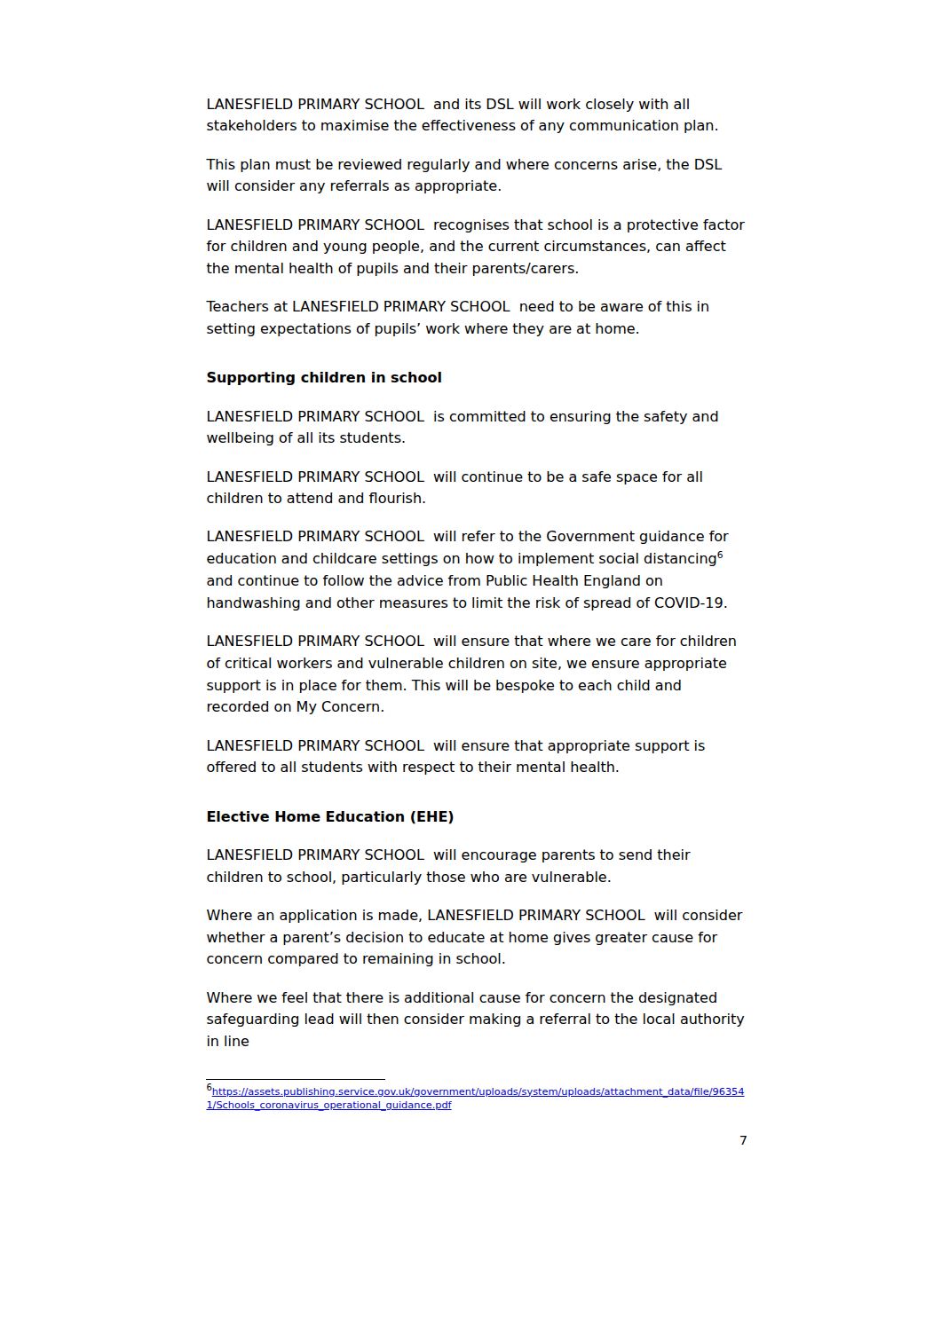LANESFIELD PRIMARY SCHOOL and its DSL will work closely with all stakeholders to maximise the effectiveness of any communication plan.
This plan must be reviewed regularly and where concerns arise, the DSL will consider any referrals as appropriate.
LANESFIELD PRIMARY SCHOOL recognises that school is a protective factor for children and young people, and the current circumstances, can affect the mental health of pupils and their parents/carers.
Teachers at LANESFIELD PRIMARY SCHOOL need to be aware of this in setting expectations of pupils’ work where they are at home.
Supporting children in school
LANESFIELD PRIMARY SCHOOL is committed to ensuring the safety and wellbeing of all its students.
LANESFIELD PRIMARY SCHOOL will continue to be a safe space for all children to attend and flourish.
LANESFIELD PRIMARY SCHOOL will refer to the Government guidance for education and childcare settings on how to implement social distancing6 and continue to follow the advice from Public Health England on handwashing and other measures to limit the risk of spread of COVID-19.
LANESFIELD PRIMARY SCHOOL will ensure that where we care for children of critical workers and vulnerable children on site, we ensure appropriate support is in place for them. This will be bespoke to each child and recorded on My Concern.
LANESFIELD PRIMARY SCHOOL will ensure that appropriate support is offered to all students with respect to their mental health.
Elective Home Education (EHE)
LANESFIELD PRIMARY SCHOOL will encourage parents to send their children to school, particularly those who are vulnerable.
Where an application is made, LANESFIELD PRIMARY SCHOOL will consider whether a parent’s decision to educate at home gives greater cause for concern compared to remaining in school.
Where we feel that there is additional cause for concern the designated safeguarding lead will then consider making a referral to the local authority in line
6https://assets.publishing.service.gov.uk/government/uploads/system/uploads/attachment_data/file/963541/Schools_coronavirus_operational_guidance.pdf
7